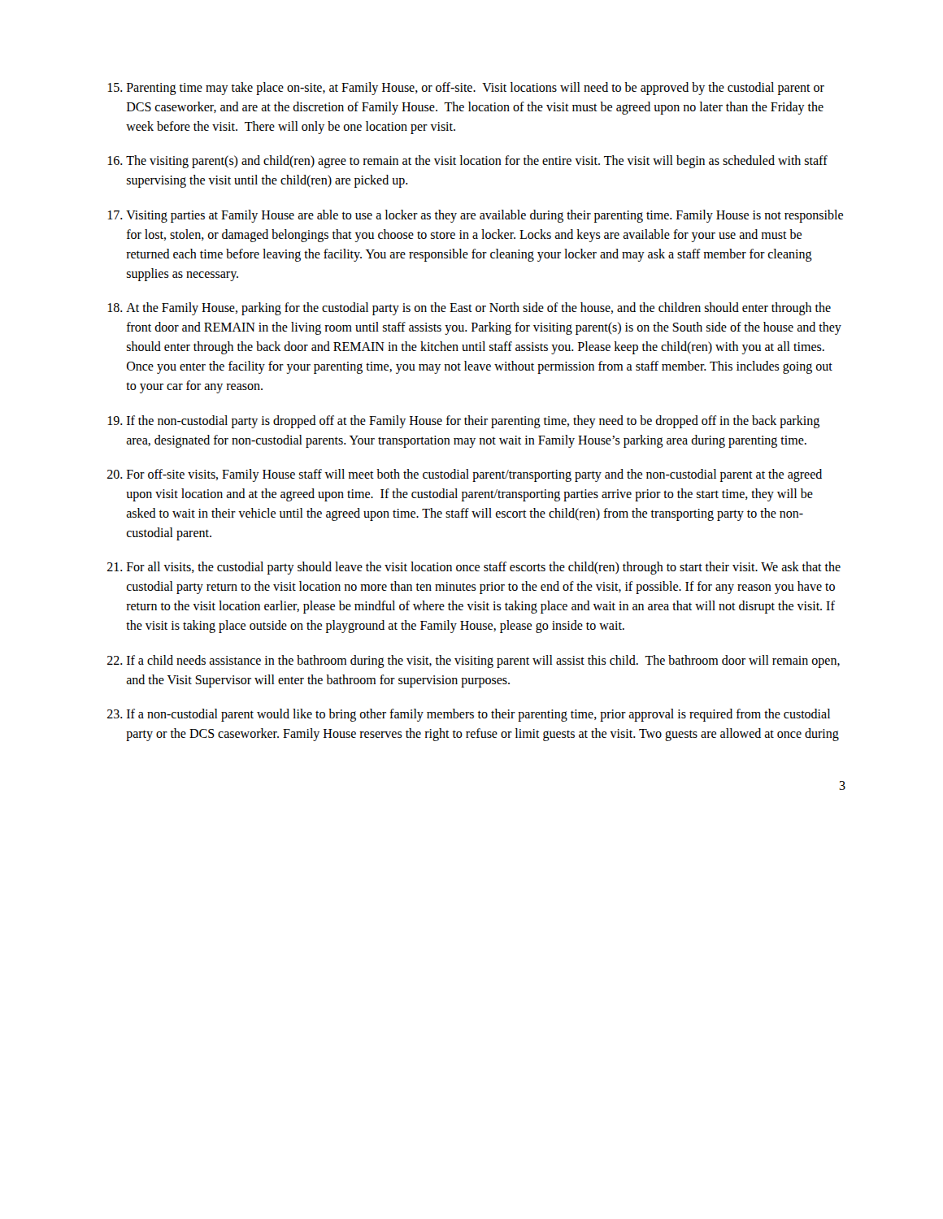Parenting time may take place on-site, at Family House, or off-site. Visit locations will need to be approved by the custodial parent or DCS caseworker, and are at the discretion of Family House. The location of the visit must be agreed upon no later than the Friday the week before the visit. There will only be one location per visit.
The visiting parent(s) and child(ren) agree to remain at the visit location for the entire visit. The visit will begin as scheduled with staff supervising the visit until the child(ren) are picked up.
Visiting parties at Family House are able to use a locker as they are available during their parenting time. Family House is not responsible for lost, stolen, or damaged belongings that you choose to store in a locker. Locks and keys are available for your use and must be returned each time before leaving the facility. You are responsible for cleaning your locker and may ask a staff member for cleaning supplies as necessary.
At the Family House, parking for the custodial party is on the East or North side of the house, and the children should enter through the front door and REMAIN in the living room until staff assists you. Parking for visiting parent(s) is on the South side of the house and they should enter through the back door and REMAIN in the kitchen until staff assists you. Please keep the child(ren) with you at all times. Once you enter the facility for your parenting time, you may not leave without permission from a staff member. This includes going out to your car for any reason.
If the non-custodial party is dropped off at the Family House for their parenting time, they need to be dropped off in the back parking area, designated for non-custodial parents. Your transportation may not wait in Family House’s parking area during parenting time.
For off-site visits, Family House staff will meet both the custodial parent/transporting party and the non-custodial parent at the agreed upon visit location and at the agreed upon time. If the custodial parent/transporting parties arrive prior to the start time, they will be asked to wait in their vehicle until the agreed upon time. The staff will escort the child(ren) from the transporting party to the non-custodial parent.
For all visits, the custodial party should leave the visit location once staff escorts the child(ren) through to start their visit. We ask that the custodial party return to the visit location no more than ten minutes prior to the end of the visit, if possible. If for any reason you have to return to the visit location earlier, please be mindful of where the visit is taking place and wait in an area that will not disrupt the visit. If the visit is taking place outside on the playground at the Family House, please go inside to wait.
If a child needs assistance in the bathroom during the visit, the visiting parent will assist this child. The bathroom door will remain open, and the Visit Supervisor will enter the bathroom for supervision purposes.
If a non-custodial parent would like to bring other family members to their parenting time, prior approval is required from the custodial party or the DCS caseworker. Family House reserves the right to refuse or limit guests at the visit. Two guests are allowed at once during
3